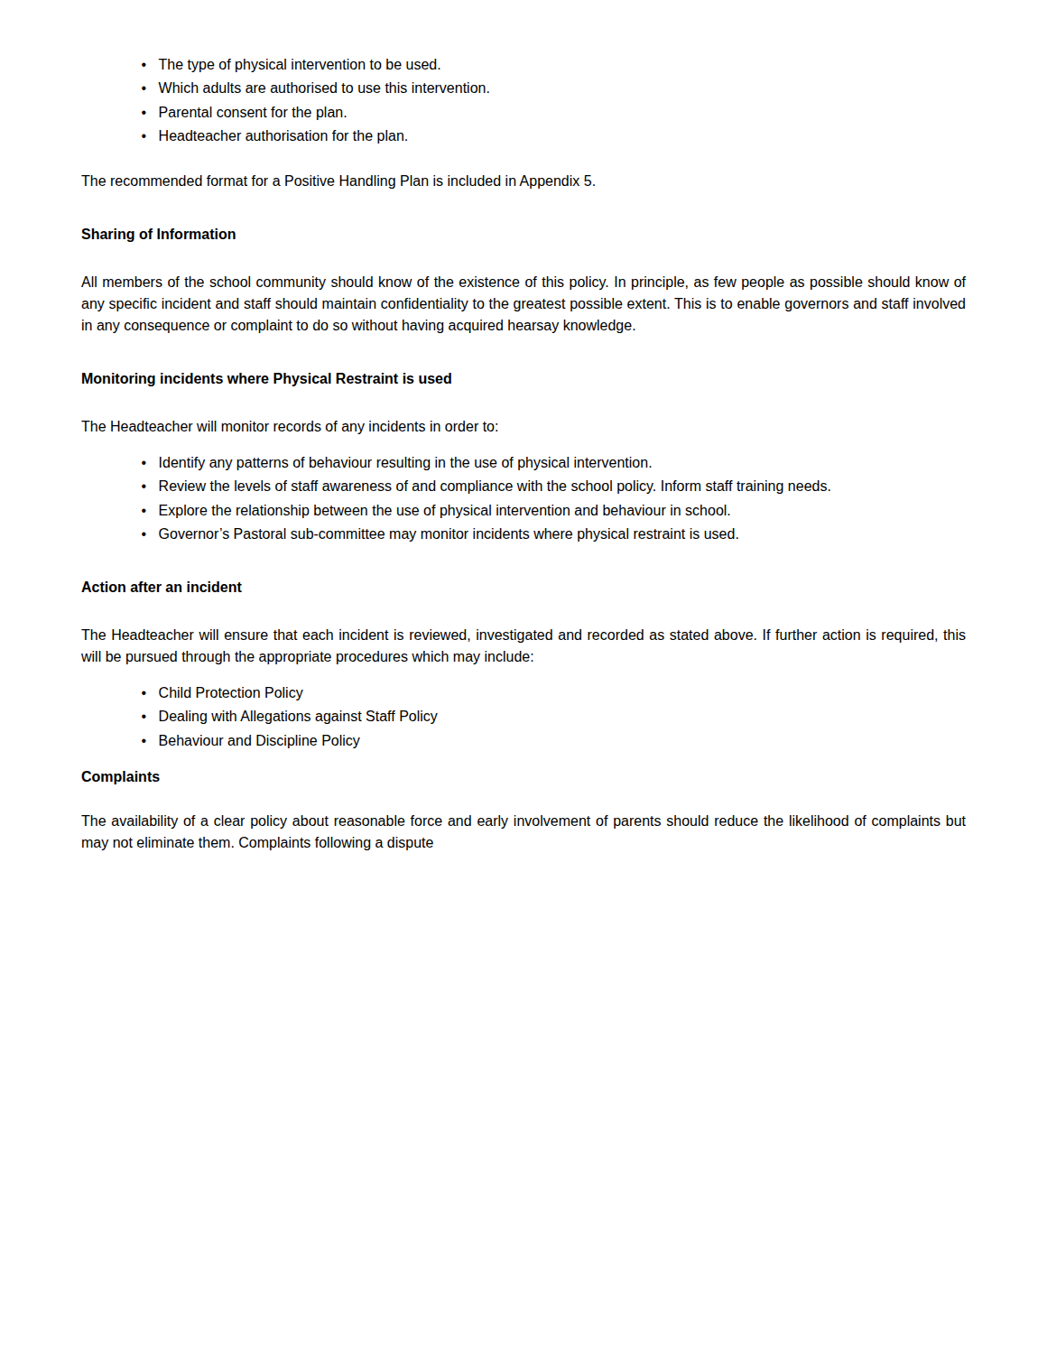The type of physical intervention to be used.
Which adults are authorised to use this intervention.
Parental consent for the plan.
Headteacher authorisation for the plan.
The recommended format for a Positive Handling Plan is included in Appendix 5.
Sharing of Information
All members of the school community should know of the existence of this policy. In principle, as few people as possible should know of any specific incident and staff should maintain confidentiality to the greatest possible extent. This is to enable governors and staff involved in any consequence or complaint to do so without having acquired hearsay knowledge.
Monitoring incidents where Physical Restraint is used
The Headteacher will monitor records of any incidents in order to:
Identify any patterns of behaviour resulting in the use of physical intervention.
Review the levels of staff awareness of and compliance with the school policy. Inform staff training needs.
Explore the relationship between the use of physical intervention and behaviour in school.
Governor’s Pastoral sub-committee may monitor incidents where physical restraint is used.
Action after an incident
The Headteacher will ensure that each incident is reviewed, investigated and recorded as stated above. If further action is required, this will be pursued through the appropriate procedures which may include:
Child Protection Policy
Dealing with Allegations against Staff Policy
Behaviour and Discipline Policy
Complaints
The availability of a clear policy about reasonable force and early involvement of parents should reduce the likelihood of complaints but may not eliminate them. Complaints following a dispute